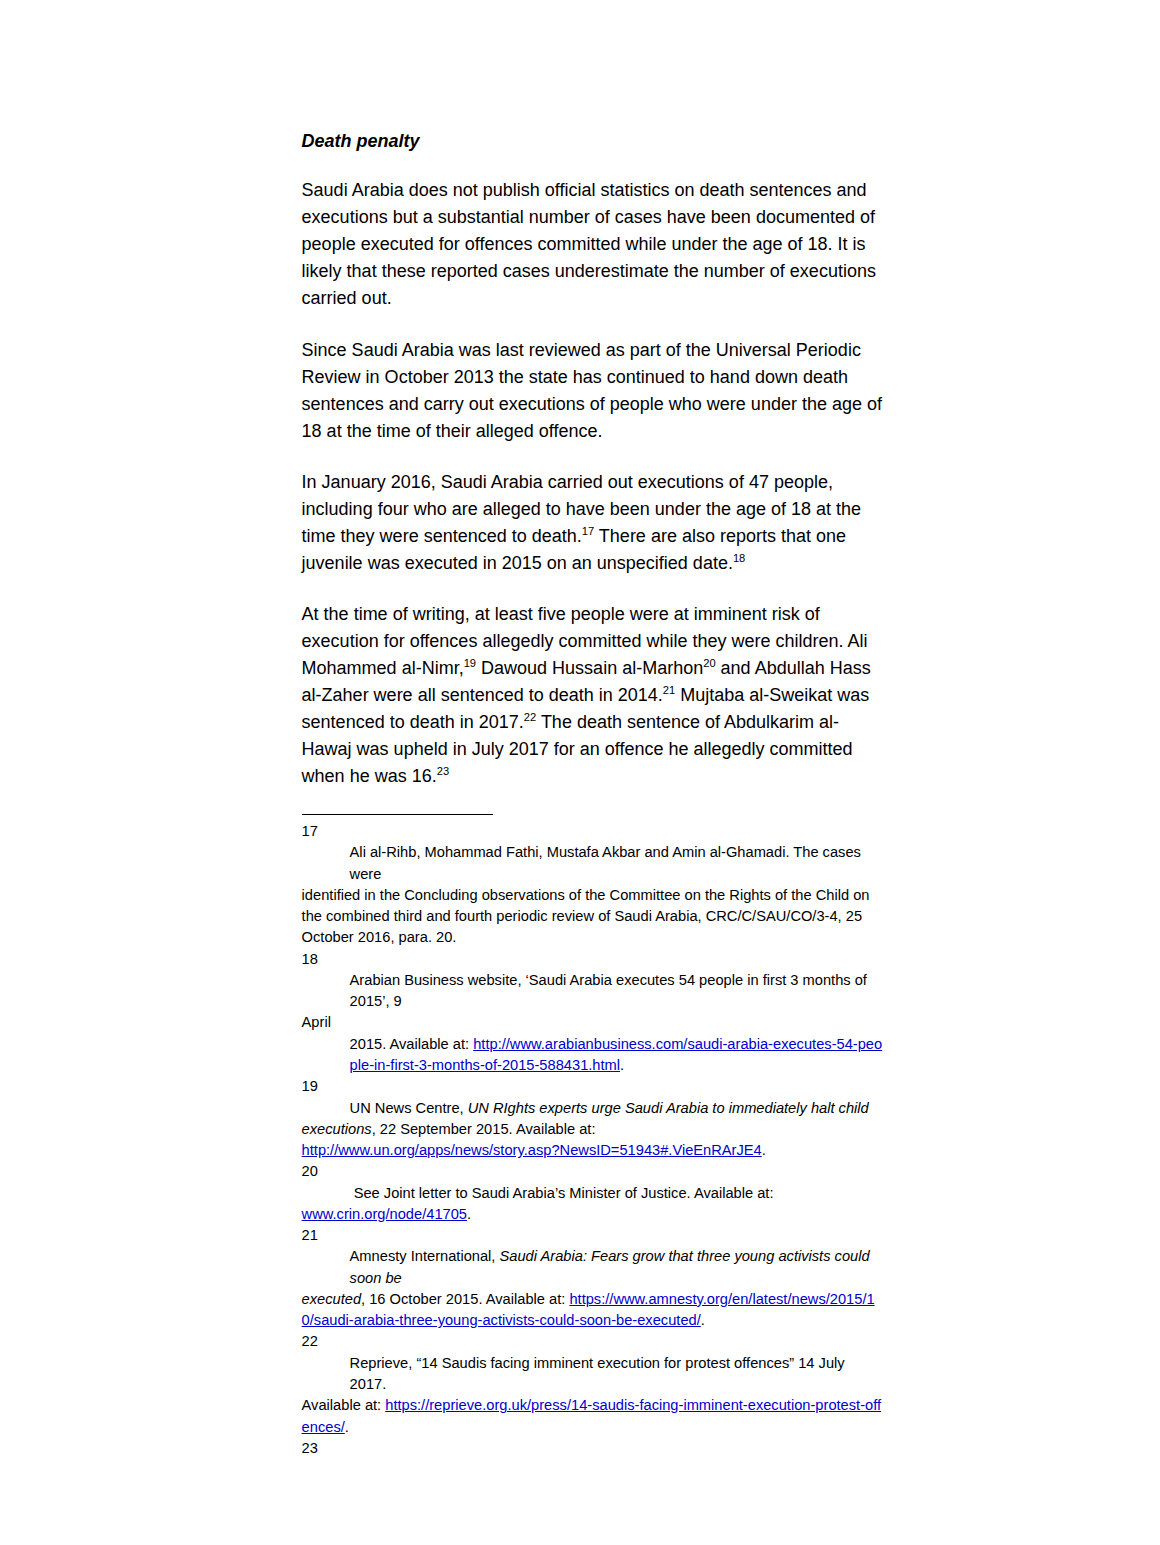Death penalty
Saudi Arabia does not publish official statistics on death sentences and executions but a substantial number of cases have been documented of people executed for offences committed while under the age of 18. It is likely that these reported cases underestimate the number of executions carried out.
Since Saudi Arabia was last reviewed as part of the Universal Periodic Review in October 2013 the state has continued to hand down death sentences and carry out executions of people who were under the age of 18 at the time of their alleged offence.
In January 2016, Saudi Arabia carried out executions of 47 people, including four who are alleged to have been under the age of 18 at the time they were sentenced to death.17 There are also reports that one juvenile was executed in 2015 on an unspecified date.18
At the time of writing, at least five people were at imminent risk of execution for offences allegedly committed while they were children. Ali Mohammed al-Nimr,19 Dawoud Hussain al-Marhon20 and Abdullah Hass al-Zaher were all sentenced to death in 2014.21 Mujtaba al-Sweikat was sentenced to death in 2017.22 The death sentence of Abdulkarim al-Hawaj was upheld in July 2017 for an offence he allegedly committed when he was 16.23
17
Ali al-Rihb, Mohammad Fathi, Mustafa Akbar and Amin al-Ghamadi. The cases were
identified in the Concluding observations of the Committee on the Rights of the Child on the combined third and fourth periodic review of Saudi Arabia, CRC/C/SAU/CO/3-4, 25 October 2016, para. 20.
18
Arabian Business website, ‘Saudi Arabia executes 54 people in first 3 months of 2015’, 9
April
2015. Available at: http://www.arabianbusiness.com/saudi-arabia-executes-54-people-in-first-3-months-of-2015-588431.html.
19
UN News Centre, UN RIghts experts urge Saudi Arabia to immediately halt child
executions, 22 September 2015. Available at:
http://www.un.org/apps/news/story.asp?NewsID=51943#.VieEnRArJE4.
20
See Joint letter to Saudi Arabia’s Minister of Justice. Available at:
www.crin.org/node/41705.
21
Amnesty International, Saudi Arabia: Fears grow that three young activists could soon be
executed, 16 October 2015. Available at: https://www.amnesty.org/en/latest/news/2015/10/saudi-arabia-three-young-activists-could-soon-be-executed/.
22
Reprieve, “14 Saudis facing imminent execution for protest offences” 14 July 2017.
Available at: https://reprieve.org.uk/press/14-saudis-facing-imminent-execution-protest-offences/.
23